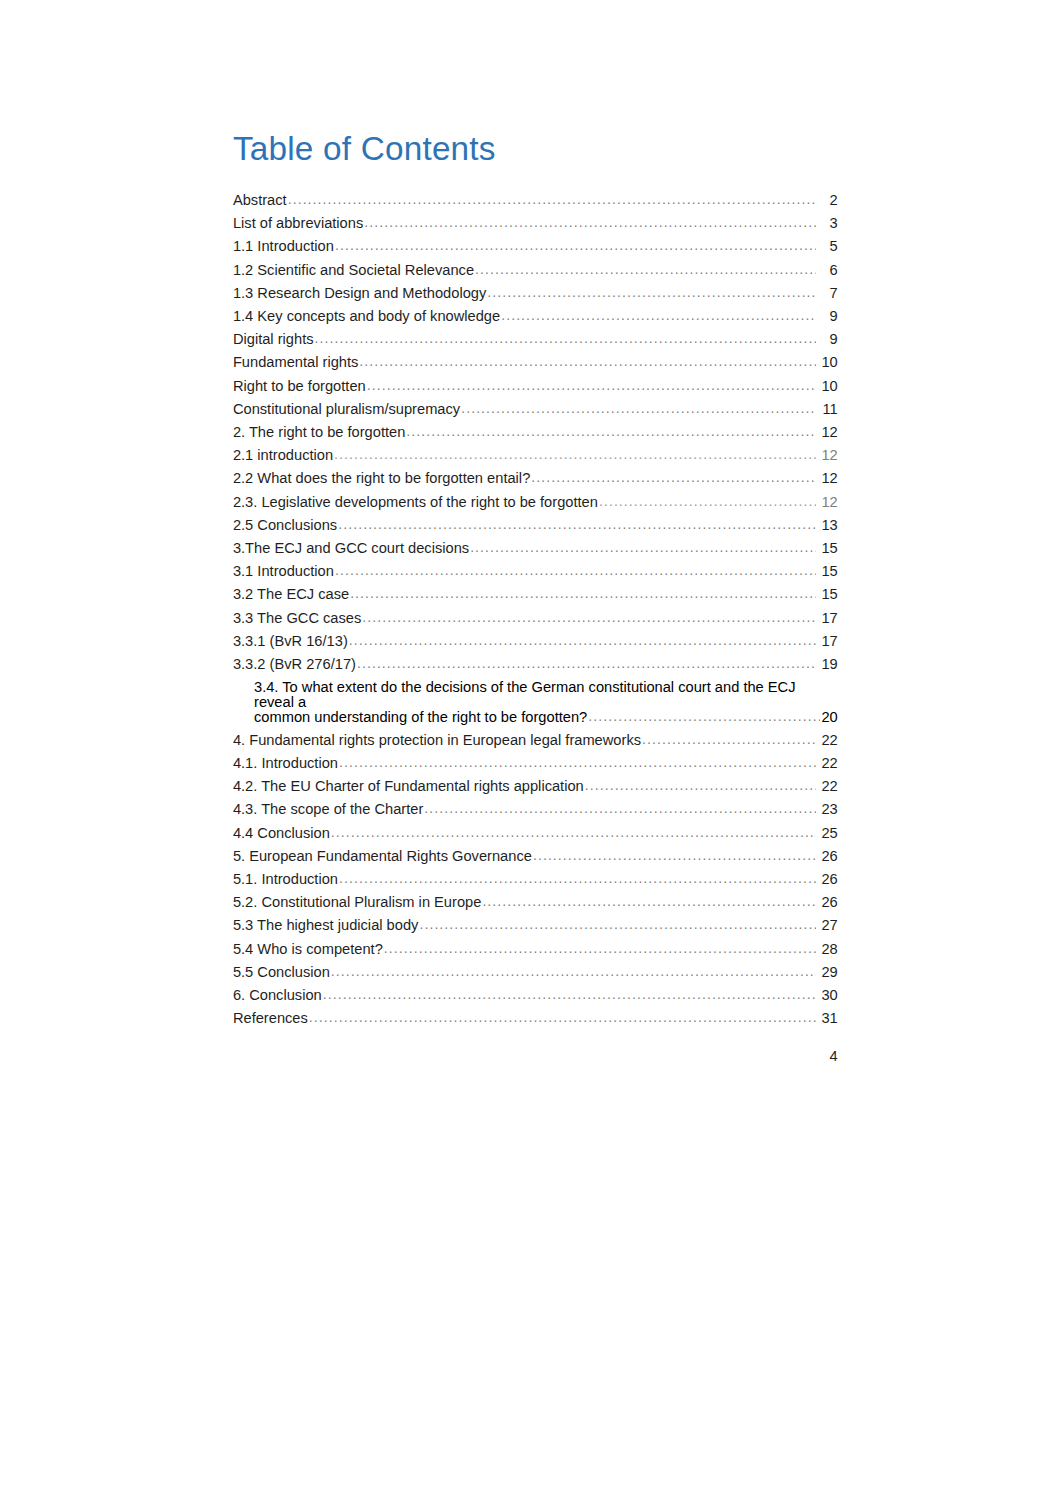Table of Contents
Abstract .................................................................................................................................. 2
List of abbreviations ................................................................................................................. 3
1.1 Introduction ....................................................................................................................... 5
1.2 Scientific and Societal Relevance ................................................................................ 6
1.3 Research Design and Methodology ............................................................................ 7
1.4 Key concepts and body of knowledge ......................................................................... 9
Digital rights ......................................................................................................................... 9
Fundamental rights ............................................................................................................. 10
Right to be forgotten .......................................................................................................... 10
Constitutional pluralism/supremacy ............................................................................. 11
2. The right to be forgotten ....................................................................................................... 12
2.1 introduction ................................................................................................................. 12
2.2 What does the right to be forgotten entail? ............................................................. 12
2.3. Legislative developments of the right to be forgotten ............................................. 12
2.5 Conclusions .................................................................................................................. 13
3.The ECJ and GCC court decisions ......................................................................................... 15
3.1 Introduction ................................................................................................................. 15
3.2 The ECJ case ................................................................................................................. 15
3.3 The GCC cases .............................................................................................................. 17
3.3.1 (BvR 16/13) ......................................................................................................... 17
3.3.2 (BvR 276/17) ....................................................................................................... 19
3.4. To what extent do the decisions of the German constitutional court and the ECJ reveal a common understanding of the right to be forgotten? ..................................................................... 20
4. Fundamental rights protection in European legal frameworks ..................................................... 22
4.1. Introduction ................................................................................................................ 22
4.2. The EU Charter of Fundamental rights application ................................................... 22
4.3. The scope of the Charter ......................................................................................... 23
4.4 Conclusion ................................................................................................................... 25
5. European Fundamental Rights Governance ..................................................................................... 26
5.1. Introduction ................................................................................................................ 26
5.2. Constitutional Pluralism in Europe ......................................................................... 26
5.3 The highest judicial body ......................................................................................... 27
5.4 Who is competent? ..................................................................................................... 28
5.5 Conclusion ................................................................................................................... 29
6. Conclusion ............................................................................................................................. 30
References ............................................................................................................................... 31
4